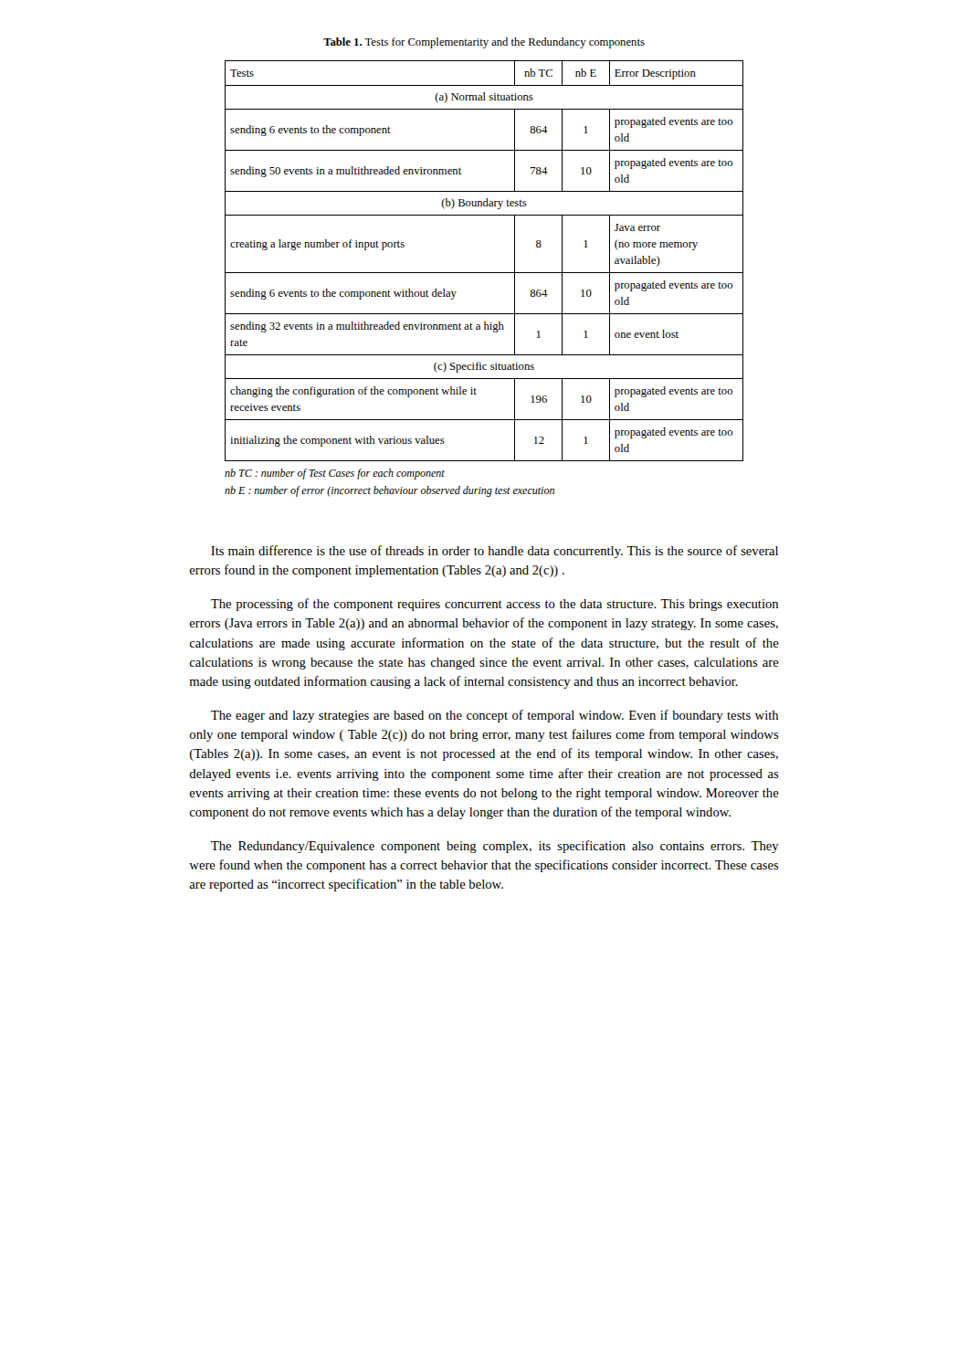Table 1. Tests for Complementarity and the Redundancy components
| Tests | nb TC | nb E | Error Description |
| --- | --- | --- | --- |
| (a) Normal situations |
| sending 6 events to the component | 864 | 1 | propagated events are too old |
| sending 50 events in a multithreaded environment | 784 | 10 | propagated events are too old |
| (b) Boundary tests |
| creating a large number of input ports | 8 | 1 | Java error (no more memory available) |
| sending 6 events to the component without delay | 864 | 10 | propagated events are too old |
| sending 32 events in a multithreaded environment at a high rate | 1 | 1 | one event lost |
| (c) Specific situations |
| changing the configuration of the component while it receives events | 196 | 10 | propagated events are too old |
| initializing the component with various values | 12 | 1 | propagated events are too old |
nb TC : number of Test Cases for each component
nb E : number of error (incorrect behaviour observed during test execution
Its main difference is the use of threads in order to handle data concurrently. This is the source of several errors found in the component implementation (Tables 2(a) and 2(c)) .
The processing of the component requires concurrent access to the data structure. This brings execution errors (Java errors in Table 2(a)) and an abnormal behavior of the component in lazy strategy. In some cases, calculations are made using accurate information on the state of the data structure, but the result of the calculations is wrong because the state has changed since the event arrival. In other cases, calculations are made using outdated information causing a lack of internal consistency and thus an incorrect behavior.
The eager and lazy strategies are based on the concept of temporal window. Even if boundary tests with only one temporal window ( Table 2(c)) do not bring error, many test failures come from temporal windows (Tables 2(a)). In some cases, an event is not processed at the end of its temporal window. In other cases, delayed events i.e. events arriving into the component some time after their creation are not processed as events arriving at their creation time: these events do not belong to the right temporal window. Moreover the component do not remove events which has a delay longer than the duration of the temporal window.
The Redundancy/Equivalence component being complex, its specification also contains errors. They were found when the component has a correct behavior that the specifications consider incorrect. These cases are reported as “incorrect specification” in the table below.